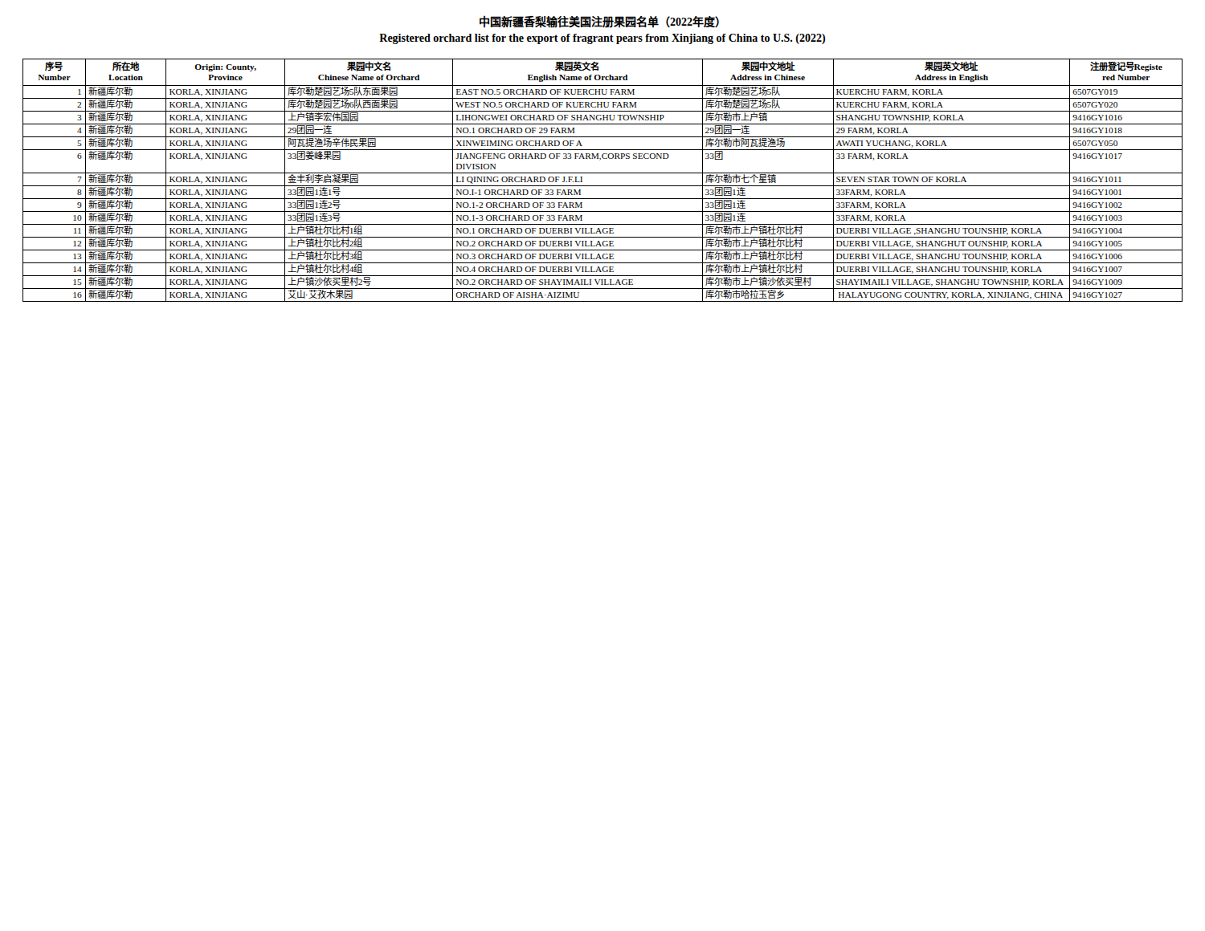中国新疆香梨输往美国注册果园名单（2022年度） Registered orchard list for the export of fragrant pears from Xinjiang of China to U.S. (2022)
| 序号 Number | 所在地 Location | Origin: County, Province | 果园中文名 Chinese Name of Orchard | 果园英文名 English Name of Orchard | 果园中文地址 Address in Chinese | 果园英文地址 Address in English | 注册登记号Registe red Number |
| --- | --- | --- | --- | --- | --- | --- | --- |
| 1 | 新疆库尔勒 | KORLA, XINJIANG | 库尔勒楚园艺场5队东面果园 | EAST NO.5 ORCHARD OF KUERCHU FARM | 库尔勒楚园艺场5队 | KUERCHU FARM, KORLA | 6507GY019 |
| 2 | 新疆库尔勒 | KORLA, XINJIANG | 库尔勒楚园艺场6队西面果园 | WEST NO.5 ORCHARD OF KUERCHU FARM | 库尔勒楚园艺场5队 | KUERCHU FARM, KORLA | 6507GY020 |
| 3 | 新疆库尔勒 | KORLA, XINJIANG | 上户镇李宏伟国园 | LIHONGWEI ORCHARD OF SHANGHU TOWNSHIP | 库尔勒市上户镇 | SHANGHU TOWNSHIP, KORLA | 9416GY1016 |
| 4 | 新疆库尔勒 | KORLA, XINJIANG | 29团园一连 | NO.1 ORCHARD OF 29 FARM | 29团园一连 | 29 FARM, KORLA | 9416GY1018 |
| 5 | 新疆库尔勒 | KORLA, XINJIANG | 阿瓦提渔场辛伟民果园 | XINWEIMING ORCHARD OF A | 库尔勒市阿瓦提渔场 | AWATI YUCHANG, KORLA | 6507GY050 |
| 6 | 新疆库尔勒 | KORLA, XINJIANG | 33团姜峰果园 | JIANGFENG ORHARD OF 33 FARM,CORPS SECOND DIVISION | 33团 | 33 FARM, KORLA | 9416GY1017 |
| 7 | 新疆库尔勒 | KORLA, XINJIANG | 金丰利李启凝果园 | LI QINING ORCHARD OF J.F.LI | 库尔勒市七个星镇 | SEVEN STAR TOWN OF KORLA | 9416GY1011 |
| 8 | 新疆库尔勒 | KORLA, XINJIANG | 33团园1连1号 | NO.I-1 ORCHARD OF 33 FARM | 33团园1连 | 33FARM, KORLA | 9416GY1001 |
| 9 | 新疆库尔勒 | KORLA, XINJIANG | 33团园1连2号 | NO.1-2 ORCHARD OF 33 FARM | 33团园1连 | 33FARM, KORLA | 9416GY1002 |
| 10 | 新疆库尔勒 | KORLA, XINJIANG | 33团园1连3号 | NO.1-3 ORCHARD OF 33 FARM | 33团园1连 | 33FARM, KORLA | 9416GY1003 |
| 11 | 新疆库尔勒 | KORLA, XINJIANG | 上户镇杜尔比村1组 | NO.1 ORCHARD OF DUERBI VILLAGE | 库尔勒市上户镇杜尔比村 | DUERBI VILLAGE ,SHANGHU TOUNSHIP, KORLA | 9416GY1004 |
| 12 | 新疆库尔勒 | KORLA, XINJIANG | 上户镇杜尔比村2组 | NO.2 ORCHARD OF DUERBI VILLAGE | 库尔勒市上户镇杜尔比村 | DUERBI VILLAGE, SHANGHUT OUNSHIP, KORLA | 9416GY1005 |
| 13 | 新疆库尔勒 | KORLA, XINJIANG | 上户镇杜尔比村3组 | NO.3 ORCHARD OF DUERBI VILLAGE | 库尔勒市上户镇杜尔比村 | DUERBI VILLAGE, SHANGHU TOUNSHIP, KORLA | 9416GY1006 |
| 14 | 新疆库尔勒 | KORLA, XINJIANG | 上户镇杜尔比村4组 | NO.4 ORCHARD OF DUERBI VILLAGE | 库尔勒市上户镇杜尔比村 | DUERBI VILLAGE, SHANGHU TOUNSHIP, KORLA | 9416GY1007 |
| 15 | 新疆库尔勒 | KORLA, XINJIANG | 上户镇沙依买里村2号 | NO.2 ORCHARD OF SHAYIMAILI VILLAGE | 库尔勒市上户镇沙依买里村 | SHAYIMAILI VILLAGE, SHANGHU TOWNSHIP, KORLA | 9416GY1009 |
| 16 | 新疆库尔勒 | KORLA, XINJIANG | 艾山·艾孜木果园 | ORCHARD OF AISHA·AIZIMU | 库尔勒市哈拉玉宫乡 | HALAYUGONG COUNTRY, KORLA, XINJIANG, CHINA | 9416GY1027 |